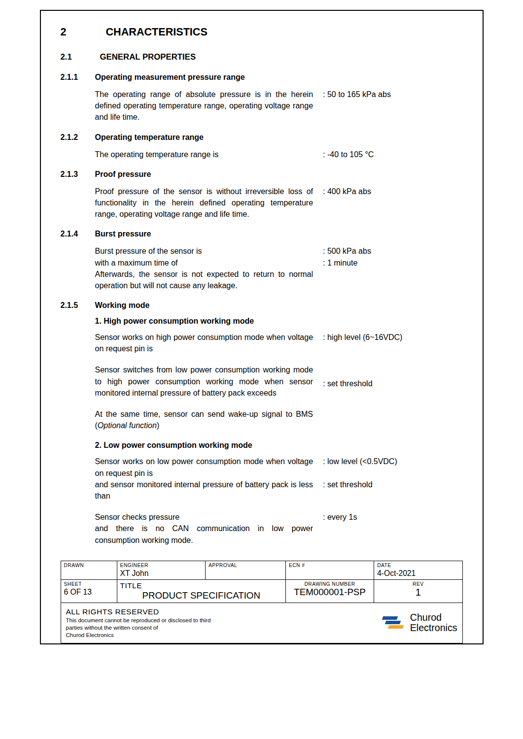2 CHARACTERISTICS
2.1 GENERAL PROPERTIES
2.1.1 Operating measurement pressure range
The operating range of absolute pressure is in the herein defined operating temperature range, operating voltage range and life time.
: 50 to 165 kPa abs
2.1.2 Operating temperature range
The operating temperature range is
: -40 to 105 °C
2.1.3 Proof pressure
Proof pressure of the sensor is without irreversible loss of functionality in the herein defined operating temperature range, operating voltage range and life time.
: 400 kPa abs
2.1.4 Burst pressure
Burst pressure of the sensor is
with a maximum time of
Afterwards, the sensor is not expected to return to normal operation but will not cause any leakage.
: 500 kPa abs
: 1 minute
2.1.5 Working mode
1. High power consumption working mode
Sensor works on high power consumption mode when voltage on request pin is
: high level (6~16VDC)
Sensor switches from low power consumption working mode to high power consumption working mode when sensor monitored internal pressure of battery pack exceeds
: set threshold
At the same time, sensor can send wake-up signal to BMS (Optional function)
2. Low power consumption working mode
Sensor works on low power consumption mode when voltage on request pin is
and sensor monitored internal pressure of battery pack is less than
: low level (<0.5VDC)
: set threshold
Sensor checks pressure
and there is no CAN communication in low power consumption working mode.
: every 1s
| DRAWN | ENGINEER XT John | APPROVAL | ECN # | DATE 4-Oct-2021 |
| SHEET 6 OF 13 | TITLE PRODUCT SPECIFICATION | DRAWING NUMBER TEM000001-PSP | REV 1 |
ALL RIGHTS RESERVED
This document cannot be reproduced or disclosed to third
parties without the written consent of
Churod Electronics
Churod
Electronics